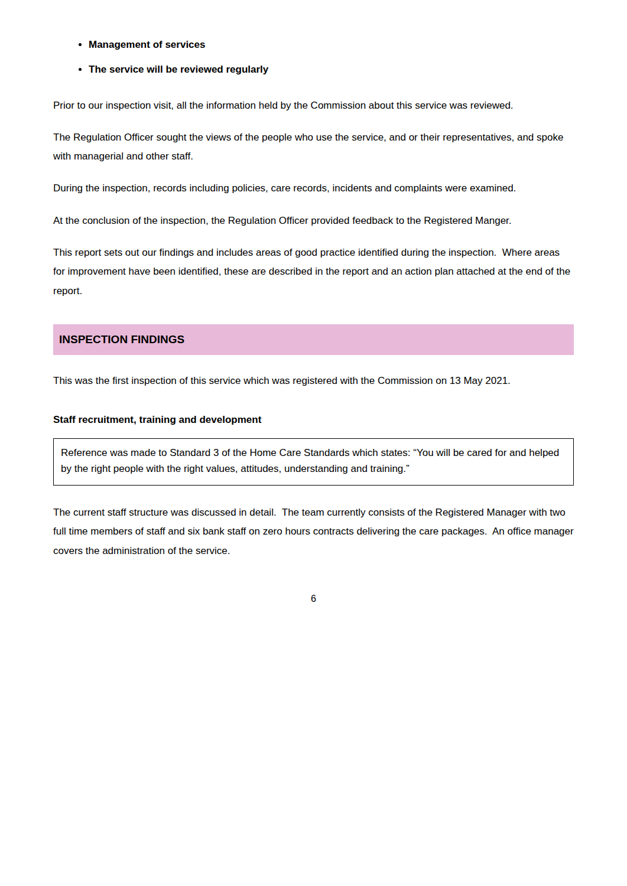Management of services
The service will be reviewed regularly
Prior to our inspection visit, all the information held by the Commission about this service was reviewed.
The Regulation Officer sought the views of the people who use the service, and or their representatives, and spoke with managerial and other staff.
During the inspection, records including policies, care records, incidents and complaints were examined.
At the conclusion of the inspection, the Regulation Officer provided feedback to the Registered Manger.
This report sets out our findings and includes areas of good practice identified during the inspection. Where areas for improvement have been identified, these are described in the report and an action plan attached at the end of the report.
INSPECTION FINDINGS
This was the first inspection of this service which was registered with the Commission on 13 May 2021.
Staff recruitment, training and development
Reference was made to Standard 3 of the Home Care Standards which states: “You will be cared for and helped by the right people with the right values, attitudes, understanding and training.”
The current staff structure was discussed in detail. The team currently consists of the Registered Manager with two full time members of staff and six bank staff on zero hours contracts delivering the care packages. An office manager covers the administration of the service.
6